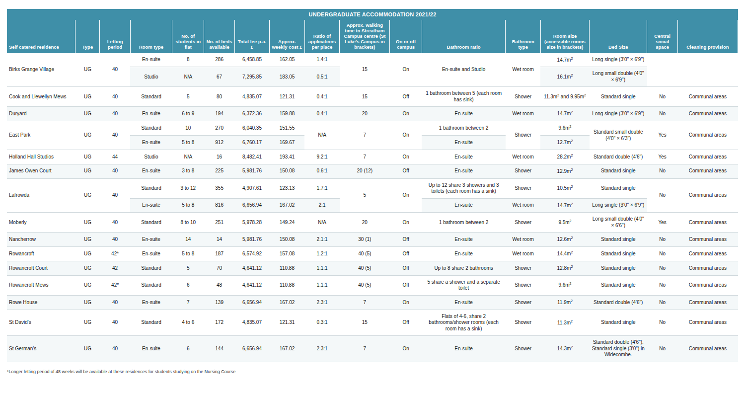UNDERGRADUATE ACCOMMODATION 2021/22
| Self catered residence | Type | Letting period | Room type | No. of students in flat | No. of beds available | Total fee p.a. £ | Approx. weekly cost £ | Ratio of applications per place | Approx. walking time to Streatham Campus centre (St Luke's Campus in brackets) | On or off campus | Bathroom ratio | Bathroom type | Room size (accessible rooms size in brackets) | Bed Size | Central social space | Cleaning provision |
| --- | --- | --- | --- | --- | --- | --- | --- | --- | --- | --- | --- | --- | --- | --- | --- | --- |
| Birks Grange Village | UG | 40 | En-suite | 8 | 286 | 6,458.85 | 162.05 | 1.4:1 | 15 | On | En-suite and Studio | Wet room | 14.7m 2 | Long single (3'0" × 6'9") | | |
| Studio | N/A | 67 | 7,295.85 | 183.05 | 0.5:1 | 16.1m 2 | Long small double (4'0" × 6'9") |
| Cook and Llewellyn Mews | UG | 40 | Standard | 5 | 80 | 4,835.07 | 121.31 | 0.4:1 | 15 | Off | 1 bathroom between 5 (each room has sink) | Shower | 11.3m 2 and 9.95m 2 | Standard single | No | Communal areas |
| Duryard | UG | 40 | En-suite | 6 to 9 | 194 | 6,372.36 | 159.88 | 0.4:1 | 20 | On | En-suite | Wet room | 14.7m 2 | Long single (3'0" × 6'9") | No | Communal areas |
| East Park | UG | 40 | Standard | 10 | 270 | 6,040.35 | 151.55 | N/A | 7 | On | 1 bathroom between 2 | Shower | 9.6m 2 | Standard small double (4'0" × 6'3") | Yes | Communal areas |
| En-suite | 5 to 8 | 912 | 6,760.17 | 169.67 | En-suite | 12.7m 2 |
| Holland Hall Studios | UG | 44 | Studio | N/A | 16 | 8,482.41 | 193.41 | 9.2:1 | 7 | On | En-suite | Wet room | 28.2m 2 | Standard double (4'6") | Yes | Communal areas |
| James Owen Court | UG | 40 | En-suite | 3 to 8 | 225 | 5,981.76 | 150.08 | 0.6:1 | 20 (12) | Off | En-suite | Shower | 12.9m 2 | Standard single | No | Communal areas |
| Lafrowda | UG | 40 | Standard | 3 to 12 | 355 | 4,907.61 | 123.13 | 1.7:1 | 5 | On | Up to 12 share 3 showers and 3 toilets (each room has a sink) | Shower | 10.5m 2 | Standard single | No | Communal areas |
| En-suite | 5 to 8 | 816 | 6,656.94 | 167.02 | 2:1 | En-suite | Wet room | 14.7m 2 | Long single (3'0" × 6'9") |
| Moberly | UG | 40 | Standard | 8 to 10 | 251 | 5,978.28 | 149.24 | N/A | 20 | On | 1 bathroom between 2 | Shower | 9.5m 2 | Long small double (4'0" × 6'6") | Yes | Communal areas |
| Nancherrow | UG | 40 | En-suite | 14 | 14 | 5,981.76 | 150.08 | 2.1:1 | 30 (1) | Off | En-suite | Wet room | 12.6m 2 | Standard single | No | Communal areas |
| Rowancroft | UG | 42* | En-suite | 5 to 8 | 187 | 6,574.92 | 157.08 | 1.2:1 | 40 (5) | Off | En-suite | Wet room | 14.4m 2 | Standard single | No | Communal areas |
| Rowancroft Court | UG | 42 | Standard | 5 | 70 | 4,641.12 | 110.88 | 1.1:1 | 40 (5) | Off | Up to 8 share 2 bathrooms | Shower | 12.8m 2 | Standard single | No | Communal areas |
| Rowancroft Mews | UG | 42* | Standard | 6 | 48 | 4,641.12 | 110.88 | 1.1:1 | 40 (5) | Off | 5 share a shower and a separate toilet | Shower | 9.6m 2 | Standard single | No | Communal areas |
| Rowe House | UG | 40 | En-suite | 7 | 139 | 6,656.94 | 167.02 | 2.3:1 | 7 | On | En-suite | Shower | 11.9m 2 | Standard double (4'6") | No | Communal areas |
| St David's | UG | 40 | Standard | 4 to 6 | 172 | 4,835.07 | 121.31 | 0.3:1 | 15 | Off | Flats of 4-6, share 2 bathrooms/shower rooms (each room has a sink) | Shower | 11.3m 2 | Standard single | No | Communal areas |
| St German's | UG | 40 | En-suite | 6 | 144 | 6,656.94 | 167.02 | 2.3:1 | 7 | On | En-suite | Shower | 14.3m 2 | Standard double (4'6"). Standard single (3'0") in Widecombe. | No | Communal areas |
*Longer letting period of 48 weeks will be available at these residences for students studying on the Nursing Course